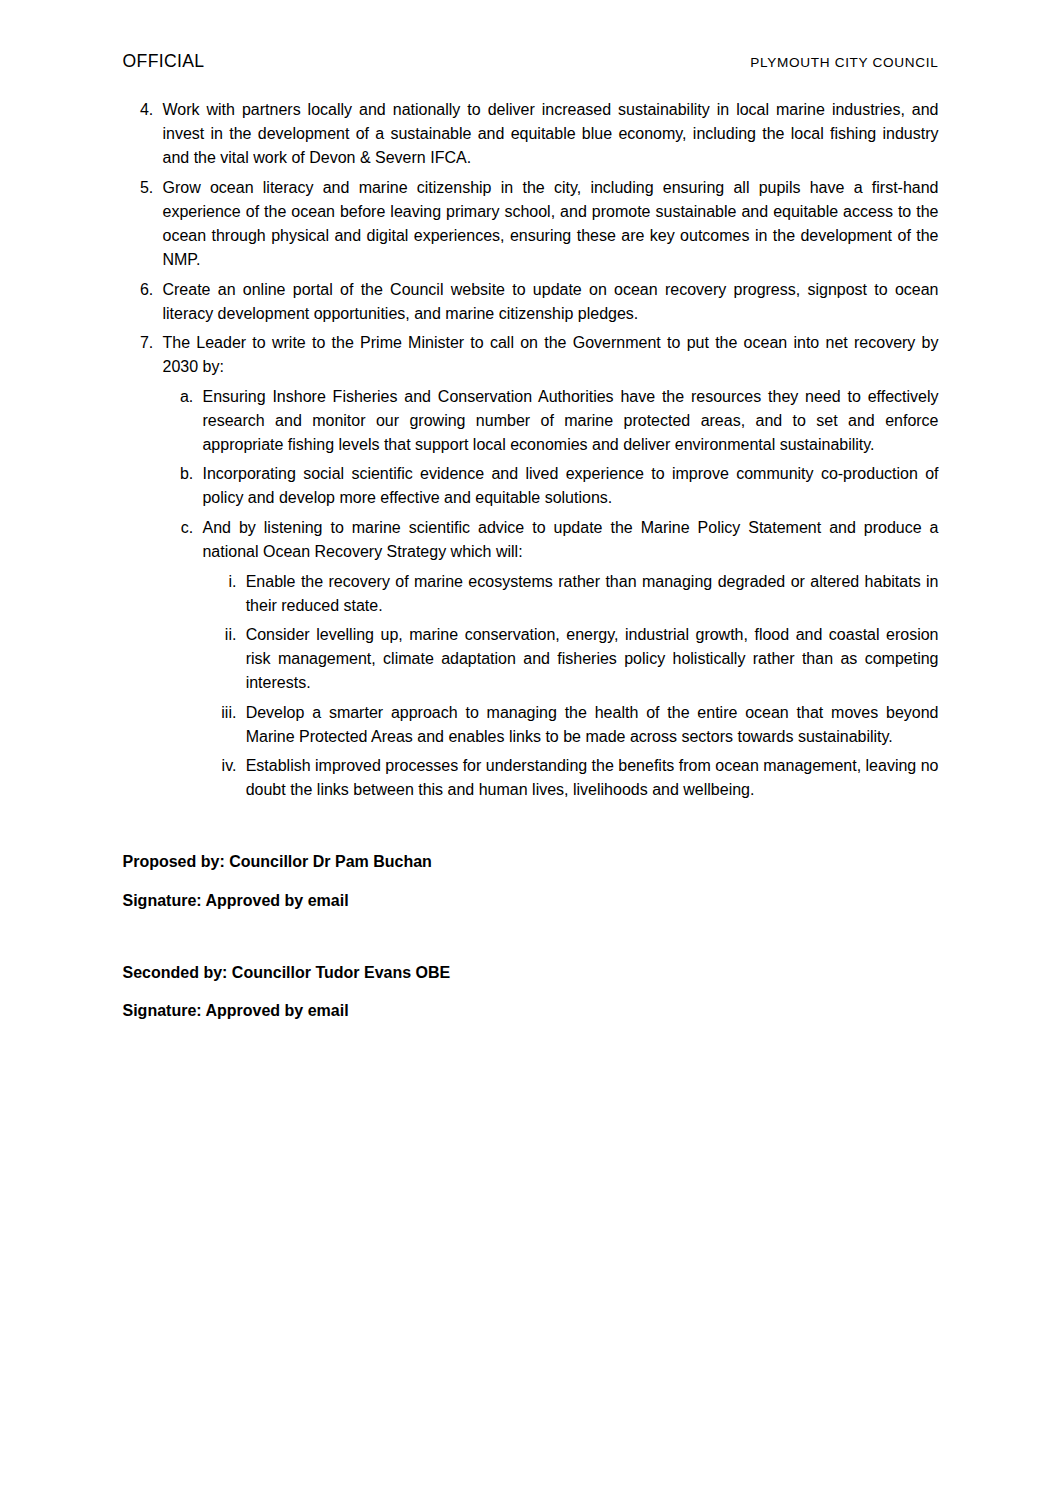OFFICIAL PLYMOUTH CITY COUNCIL
Work with partners locally and nationally to deliver increased sustainability in local marine industries, and invest in the development of a sustainable and equitable blue economy, including the local fishing industry and the vital work of Devon & Severn IFCA.
Grow ocean literacy and marine citizenship in the city, including ensuring all pupils have a first-hand experience of the ocean before leaving primary school, and promote sustainable and equitable access to the ocean through physical and digital experiences, ensuring these are key outcomes in the development of the NMP.
Create an online portal of the Council website to update on ocean recovery progress, signpost to ocean literacy development opportunities, and marine citizenship pledges.
The Leader to write to the Prime Minister to call on the Government to put the ocean into net recovery by 2030 by:
Ensuring Inshore Fisheries and Conservation Authorities have the resources they need to effectively research and monitor our growing number of marine protected areas, and to set and enforce appropriate fishing levels that support local economies and deliver environmental sustainability.
Incorporating social scientific evidence and lived experience to improve community co-production of policy and develop more effective and equitable solutions.
And by listening to marine scientific advice to update the Marine Policy Statement and produce a national Ocean Recovery Strategy which will:
Enable the recovery of marine ecosystems rather than managing degraded or altered habitats in their reduced state.
Consider levelling up, marine conservation, energy, industrial growth, flood and coastal erosion risk management, climate adaptation and fisheries policy holistically rather than as competing interests.
Develop a smarter approach to managing the health of the entire ocean that moves beyond Marine Protected Areas and enables links to be made across sectors towards sustainability.
Establish improved processes for understanding the benefits from ocean management, leaving no doubt the links between this and human lives, livelihoods and wellbeing.
Proposed by: Councillor Dr Pam Buchan
Signature: Approved by email
Seconded by: Councillor Tudor Evans OBE
Signature: Approved by email